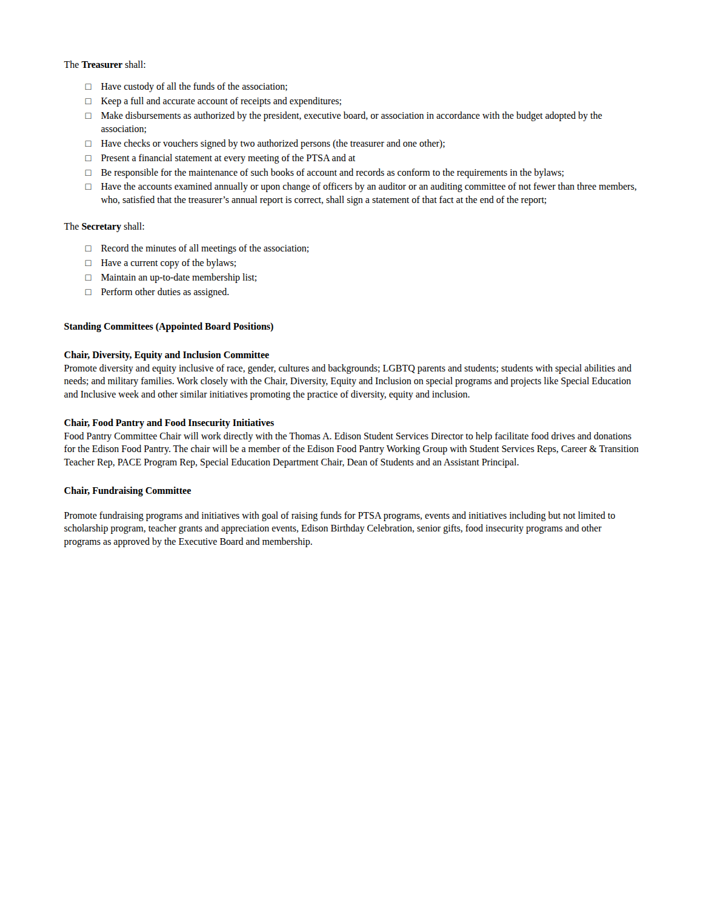The Treasurer shall:
Have custody of all the funds of the association;
Keep a full and accurate account of receipts and expenditures;
Make disbursements as authorized by the president, executive board, or association in accordance with the budget adopted by the association;
Have checks or vouchers signed by two authorized persons (the treasurer and one other);
Present a financial statement at every meeting of the PTSA and at
Be responsible for the maintenance of such books of account and records as conform to the requirements in the bylaws;
Have the accounts examined annually or upon change of officers by an auditor or an auditing committee of not fewer than three members, who, satisfied that the treasurer’s annual report is correct, shall sign a statement of that fact at the end of the report;
The Secretary shall:
Record the minutes of all meetings of the association;
Have a current copy of the bylaws;
Maintain an up-to-date membership list;
Perform other duties as assigned.
Standing Committees (Appointed Board Positions)
Chair, Diversity, Equity and Inclusion Committee
Promote diversity and equity inclusive of race, gender, cultures and backgrounds; LGBTQ parents and students; students with special abilities and needs; and military families. Work closely with the Chair, Diversity, Equity and Inclusion on special programs and projects like Special Education and Inclusive week and other similar initiatives promoting the practice of diversity, equity and inclusion.
Chair, Food Pantry and Food Insecurity Initiatives
Food Pantry Committee Chair will work directly with the Thomas A. Edison Student Services Director to help facilitate food drives and donations for the Edison Food Pantry. The chair will be a member of the Edison Food Pantry Working Group with Student Services Reps, Career & Transition Teacher Rep, PACE Program Rep, Special Education Department Chair, Dean of Students and an Assistant Principal.
Chair, Fundraising Committee
Promote fundraising programs and initiatives with goal of raising funds for PTSA programs, events and initiatives including but not limited to scholarship program, teacher grants and appreciation events, Edison Birthday Celebration, senior gifts, food insecurity programs and other programs as approved by the Executive Board and membership.